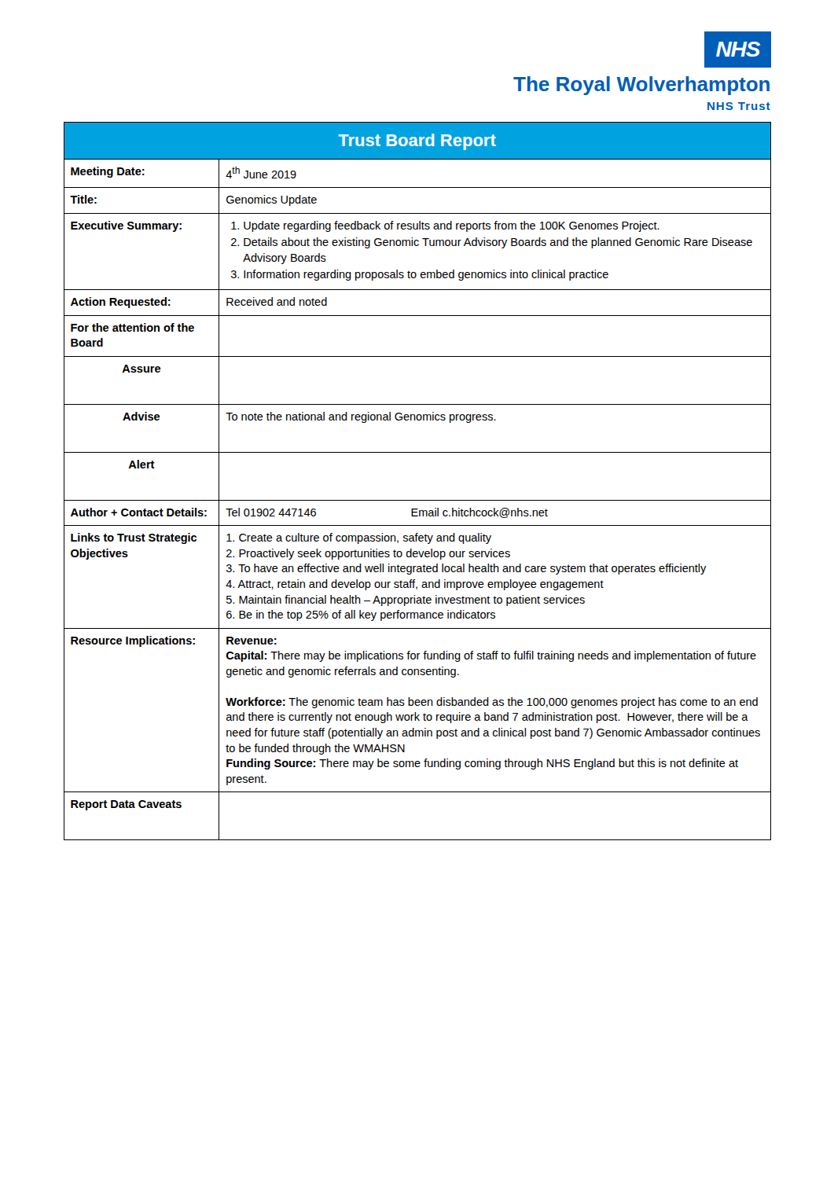NHS
The Royal Wolverhampton
NHS Trust
| Trust Board Report |
| --- |
| Meeting Date: | 4 th June 2019 |
| Title: | Genomics Update |
| Executive Summary: | Update regarding feedback of results and reports from the 100K Genomes Project. Details about the existing Genomic Tumour Advisory Boards and the planned Genomic Rare Disease Advisory Boards Information regarding proposals to embed genomics into clinical practice |
| Action Requested: | Received and noted |
| For the attention of the Board | |
| Assure | |
| Advise | To note the national and regional Genomics progress. |
| Alert | |
| Author + Contact Details: | Tel 01902 447146 Email c.hitchcock@nhs.net |
| Links to Trust Strategic Objectives | 1. Create a culture of compassion, safety and quality 2. Proactively seek opportunities to develop our services 3. To have an effective and well integrated local health and care system that operates efficiently 4. Attract, retain and develop our staff, and improve employee engagement 5. Maintain financial health – Appropriate investment to patient services 6. Be in the top 25% of all key performance indicators |
| Resource Implications: | Revenue: Capital: There may be implications for funding of staff to fulfil training needs and implementation of future genetic and genomic referrals and consenting. Workforce: The genomic team has been disbanded as the 100,000 genomes project has come to an end and there is currently not enough work to require a band 7 administration post. However, there will be a need for future staff (potentially an admin post and a clinical post band 7) Genomic Ambassador continues to be funded through the WMAHSN Funding Source: There may be some funding coming through NHS England but this is not definite at present. |
| Report Data Caveats | |